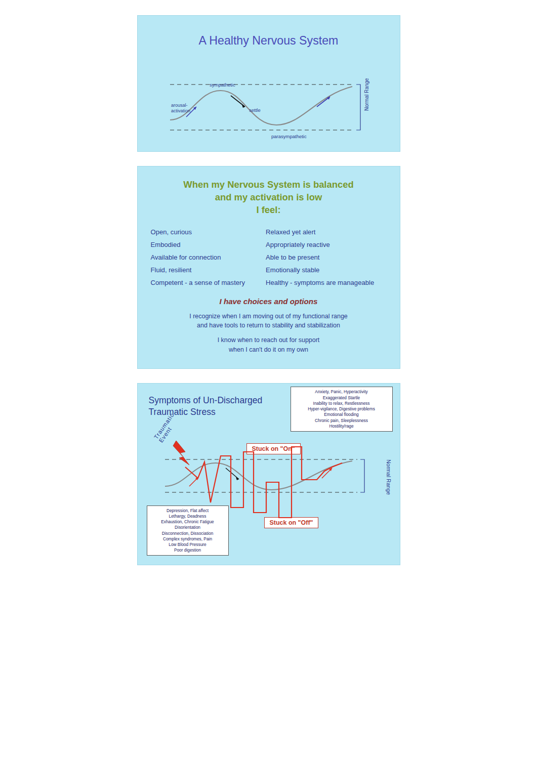A Healthy Nervous System
arousal- activation sympathetic settle parasympathetic Normal Range
When my Nervous System is balanced
and my activation is low
I feel:
| Open, curious | Relaxed yet alert |
| Embodied | Appropriately reactive |
| Available for connection | Able to be present |
| Fluid, resilient | Emotionally stable |
| Competent - a sense of mastery | Healthy - symptoms are manageable |
I have choices and options
I recognize when I am moving out of my functional range
and have tools to return to stability and stabilization
I know when to reach out for support
when I can't do it on my own
Symptoms of Un-Discharged
Traumatic Stress
Anxiety, Panic, Hyperactivity
Exaggerated Startle
Inability to relax, Restlessness
Hyper-vigilance, Digestive problems
Emotional flooding
Chronic pain, Sleeplessness
Hostility/rage
Depression, Flat affect
Lethargy, Deadness
Exhaustion, Chronic Fatigue
Disorientation
Disconnection, Dissociation
Complex syndromes, Pain
Low Blood Pressure
Poor digestion
Stuck on "On"
Stuck on "Off"
Traumatic Event
Normal Range